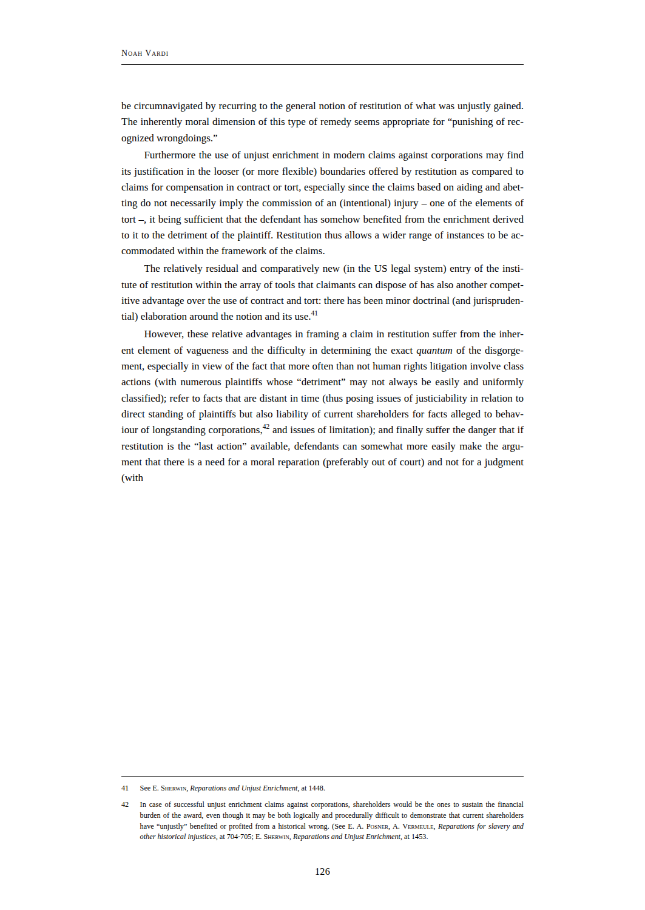Noah Vardi
be circumnavigated by recurring to the general notion of restitution of what was unjustly gained. The inherently moral dimension of this type of remedy seems appropriate for “punishing of recognized wrongdoings.”
Furthermore the use of unjust enrichment in modern claims against corporations may find its justification in the looser (or more flexible) boundaries offered by restitution as compared to claims for compensation in contract or tort, especially since the claims based on aiding and abetting do not necessarily imply the commission of an (intentional) injury – one of the elements of tort –, it being sufficient that the defendant has somehow benefited from the enrichment derived to it to the detriment of the plaintiff. Restitution thus allows a wider range of instances to be accommodated within the framework of the claims.
The relatively residual and comparatively new (in the US legal system) entry of the institute of restitution within the array of tools that claimants can dispose of has also another competitive advantage over the use of contract and tort: there has been minor doctrinal (and jurisprudential) elaboration around the notion and its use.41
However, these relative advantages in framing a claim in restitution suffer from the inherent element of vagueness and the difficulty in determining the exact quantum of the disgorgement, especially in view of the fact that more often than not human rights litigation involve class actions (with numerous plaintiffs whose “detriment” may not always be easily and uniformly classified); refer to facts that are distant in time (thus posing issues of justiciability in relation to direct standing of plaintiffs but also liability of current shareholders for facts alleged to behaviour of longstanding corporations,42 and issues of limitation); and finally suffer the danger that if restitution is the “last action” available, defendants can somewhat more easily make the argument that there is a need for a moral reparation (preferably out of court) and not for a judgment (with
41
See E. Sherwin, Reparations and Unjust Enrichment, at 1448.
42
In case of successful unjust enrichment claims against corporations, shareholders would be the ones to sustain the financial burden of the award, even though it may be both logically and procedurally difficult to demonstrate that current shareholders have “unjustly” benefited or profited from a historical wrong. (See E. A. Posner, A. Vermeule, Reparations for slavery and other historical injustices, at 704-705; E. Sherwin, Reparations and Unjust Enrichment, at 1453.
126